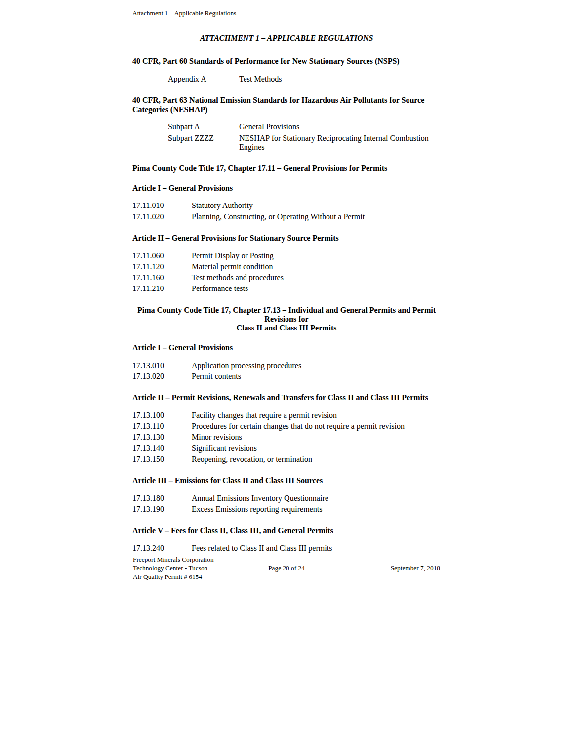Attachment 1 – Applicable Regulations
ATTACHMENT 1 – APPLICABLE REGULATIONS
40 CFR, Part 60 Standards of Performance for New Stationary Sources (NSPS)
| Appendix A | Test Methods |
40 CFR, Part 63 National Emission Standards for Hazardous Air Pollutants for Source Categories (NESHAP)
| Subpart A | General Provisions |
| Subpart ZZZZ | NESHAP for Stationary Reciprocating Internal Combustion Engines |
Pima County Code Title 17, Chapter 17.11 – General Provisions for Permits
Article I – General Provisions
| 17.11.010 | Statutory Authority |
| 17.11.020 | Planning, Constructing, or Operating Without a Permit |
Article II – General Provisions for Stationary Source Permits
| 17.11.060 | Permit Display or Posting |
| 17.11.120 | Material permit condition |
| 17.11.160 | Test methods and procedures |
| 17.11.210 | Performance tests |
Pima County Code Title 17, Chapter 17.13 – Individual and General Permits and Permit Revisions for
Class II and Class III Permits
Article I – General Provisions
| 17.13.010 | Application processing procedures |
| 17.13.020 | Permit contents |
Article II – Permit Revisions, Renewals and Transfers for Class II and Class III Permits
| 17.13.100 | Facility changes that require a permit revision |
| 17.13.110 | Procedures for certain changes that do not require a permit revision |
| 17.13.130 | Minor revisions |
| 17.13.140 | Significant revisions |
| 17.13.150 | Reopening, revocation, or termination |
Article III – Emissions for Class II and Class III Sources
| 17.13.180 | Annual Emissions Inventory Questionnaire |
| 17.13.190 | Excess Emissions reporting requirements |
Article V – Fees for Class II, Class III, and General Permits
| 17.13.240 | Fees related to Class II and Class III permits |
| Freeport Minerals Corporation | | |
| Technology Center - Tucson | Page 20 of 24 | September 7, 2018 |
| Air Quality Permit # 6154 | | |